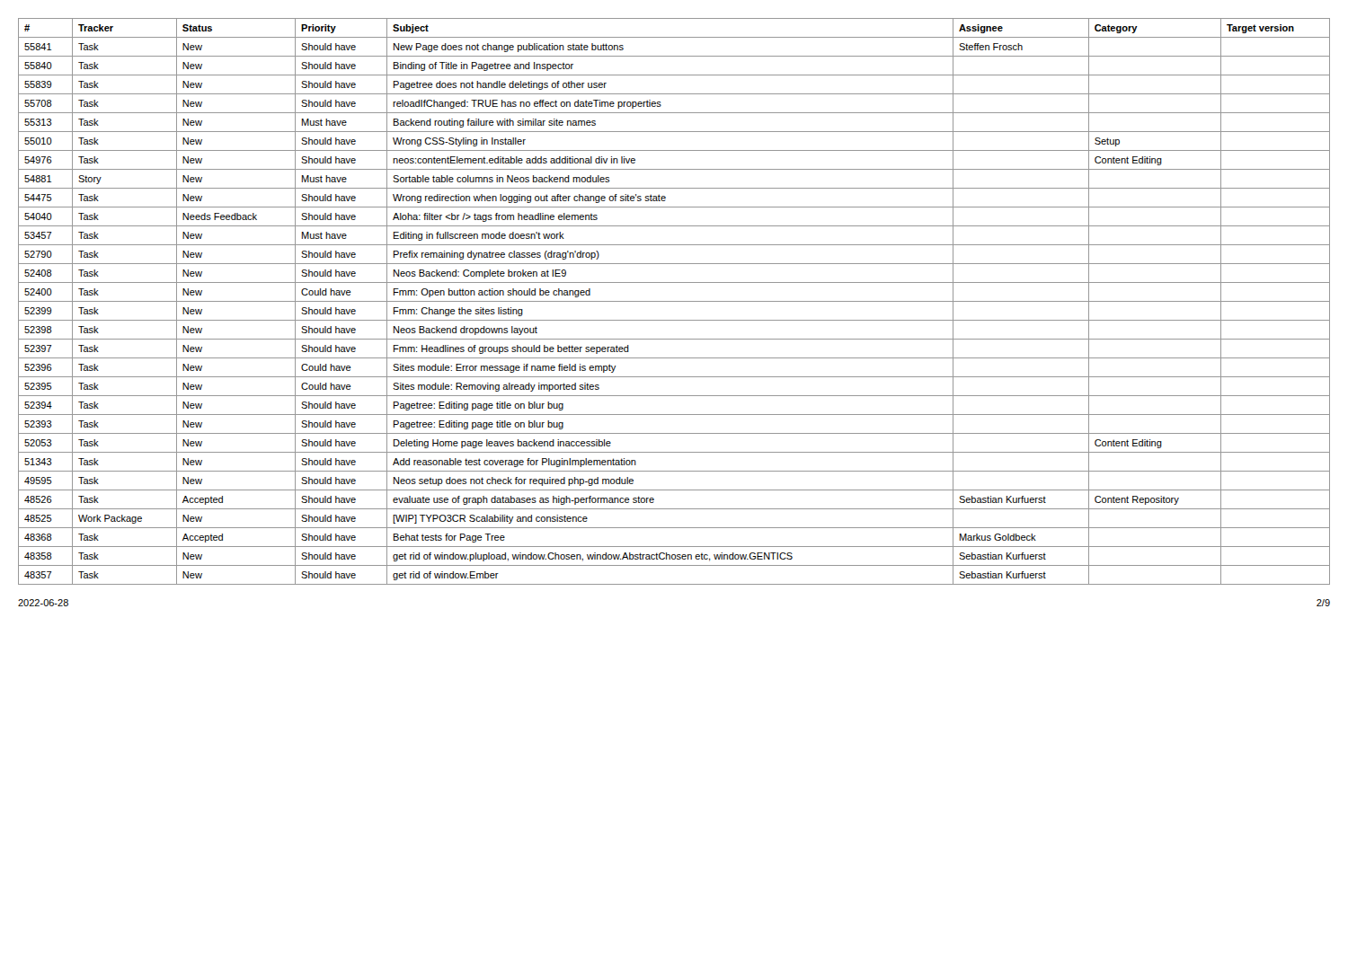| # | Tracker | Status | Priority | Subject | Assignee | Category | Target version |
| --- | --- | --- | --- | --- | --- | --- | --- |
| 55841 | Task | New | Should have | New Page does not change publication state buttons | Steffen Frosch | | |
| 55840 | Task | New | Should have | Binding of Title in Pagetree and Inspector | | | |
| 55839 | Task | New | Should have | Pagetree does not handle deletings of other user | | | |
| 55708 | Task | New | Should have | reloadIfChanged: TRUE has no effect on dateTime properties | | | |
| 55313 | Task | New | Must have | Backend routing failure with similar site names | | | |
| 55010 | Task | New | Should have | Wrong CSS-Styling in Installer | | Setup | |
| 54976 | Task | New | Should have | neos:contentElement.editable adds additional div in live | | Content Editing | |
| 54881 | Story | New | Must have | Sortable table columns in Neos backend modules | | | |
| 54475 | Task | New | Should have | Wrong redirection when logging out after change of site's state | | | |
| 54040 | Task | Needs Feedback | Should have | Aloha: filter <br /> tags from headline elements | | | |
| 53457 | Task | New | Must have | Editing in fullscreen mode doesn't work | | | |
| 52790 | Task | New | Should have | Prefix remaining dynatree classes (drag'n'drop) | | | |
| 52408 | Task | New | Should have | Neos Backend: Complete broken at IE9 | | | |
| 52400 | Task | New | Could have | Fmm: Open button action should be changed | | | |
| 52399 | Task | New | Should have | Fmm: Change the sites listing | | | |
| 52398 | Task | New | Should have | Neos Backend dropdowns layout | | | |
| 52397 | Task | New | Should have | Fmm: Headlines of groups should be better seperated | | | |
| 52396 | Task | New | Could have | Sites module: Error message if name field is empty | | | |
| 52395 | Task | New | Could have | Sites module: Removing already imported sites | | | |
| 52394 | Task | New | Should have | Pagetree: Editing page title on blur bug | | | |
| 52393 | Task | New | Should have | Pagetree: Editing page title on blur bug | | | |
| 52053 | Task | New | Should have | Deleting Home page leaves backend inaccessible | | Content Editing | |
| 51343 | Task | New | Should have | Add reasonable test coverage for PluginImplementation | | | |
| 49595 | Task | New | Should have | Neos setup does not check for required php-gd module | | | |
| 48526 | Task | Accepted | Should have | evaluate use of graph databases as high-performance store | Sebastian Kurfuerst | Content Repository | |
| 48525 | Work Package | New | Should have | [WIP] TYPO3CR Scalability and consistence | | | |
| 48368 | Task | Accepted | Should have | Behat tests for Page Tree | Markus Goldbeck | | |
| 48358 | Task | New | Should have | get rid of window.plupload, window.Chosen, window.AbstractChosen etc, window.GENTICS | Sebastian Kurfuerst | | |
| 48357 | Task | New | Should have | get rid of window.Ember | Sebastian Kurfuerst | | |
2022-06-28 2/9